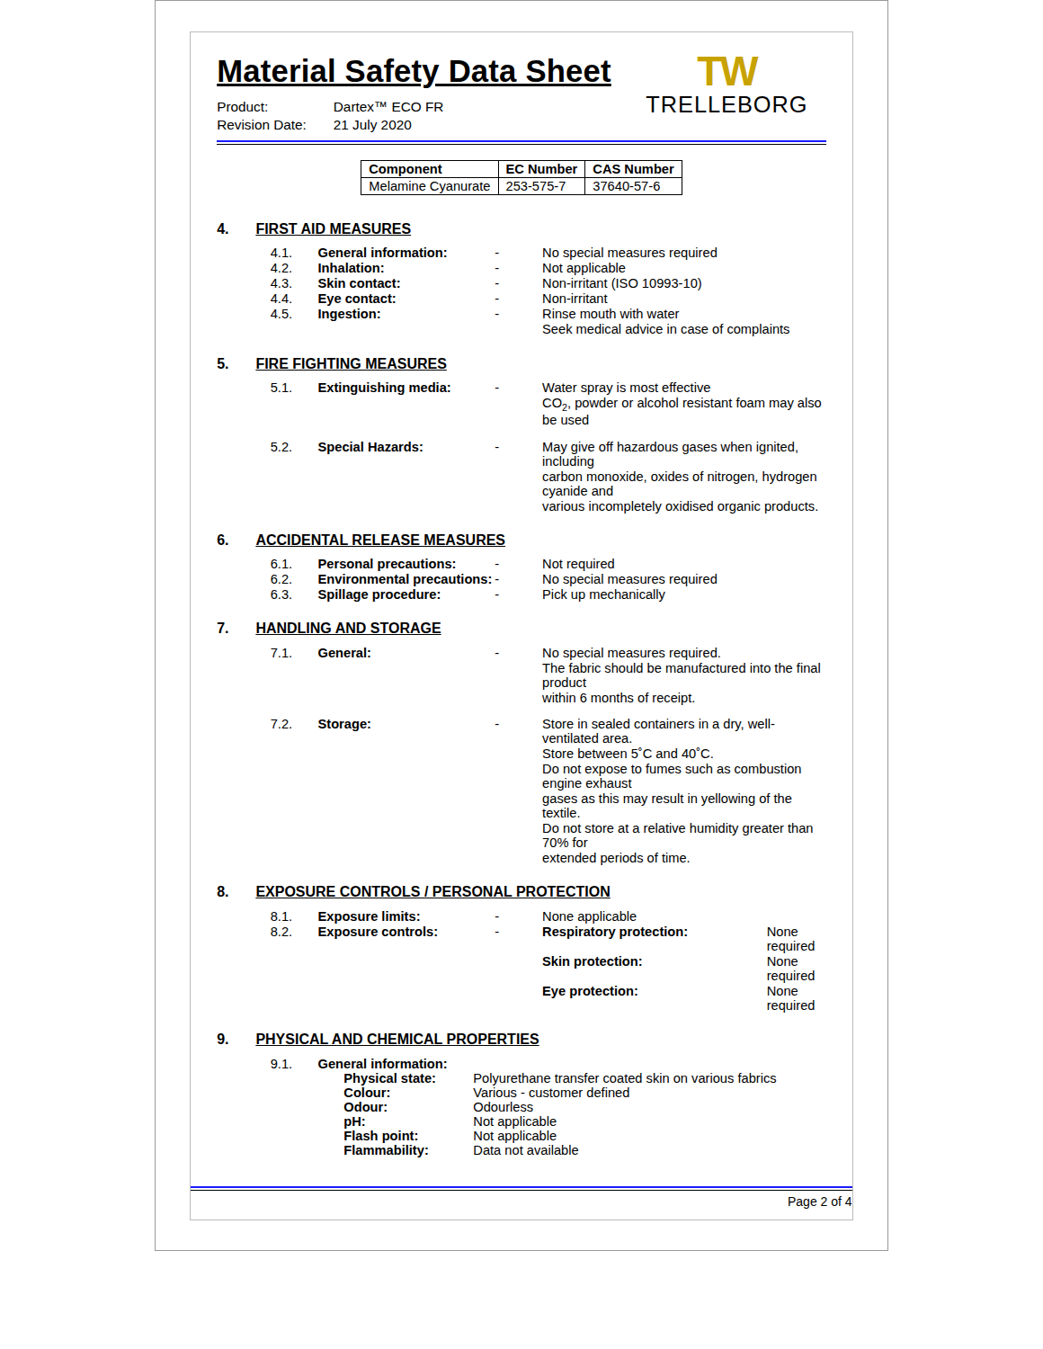Material Safety Data Sheet
Product: Dartex™ ECO FR
Revision Date: 21 July 2020
TW
TRELLEBORG
| Component | EC Number | CAS Number |
| --- | --- | --- |
| Melamine Cyanurate | 253-575-7 | 37640-57-6 |
4. FIRST AID MEASURES
4.1. General information:-No special measures required
4.2. Inhalation:-Not applicable
4.3. Skin contact:-Non-irritant (ISO 10993-10)
4.4. Eye contact:-Non-irritant
4.5. Ingestion:-Rinse mouth with water
Seek medical advice in case of complaints
5. FIRE FIGHTING MEASURES
5.1. Extinguishing media:-Water spray is most effective
CO2, powder or alcohol resistant foam may also be used
5.2. Special Hazards:-May give off hazardous gases when ignited, including
carbon monoxide, oxides of nitrogen, hydrogen cyanide and
various incompletely oxidised organic products.
6. ACCIDENTAL RELEASE MEASURES
6.1. Personal precautions:-Not required
6.2. Environmental precautions:-No special measures required
6.3. Spillage procedure:-Pick up mechanically
7. HANDLING AND STORAGE
7.1. General:-No special measures required.
The fabric should be manufactured into the final product
within 6 months of receipt.
7.2. Storage:-Store in sealed containers in a dry, well-ventilated area.
Store between 5˚C and 40˚C.
Do not expose to fumes such as combustion engine exhaust
gases as this may result in yellowing of the textile.
Do not store at a relative humidity greater than 70% for
extended periods of time.
8. EXPOSURE CONTROLS / PERSONAL PROTECTION
8.1. Exposure limits:-None applicable
8.2. Exposure controls:-Respiratory protection: None required
Skin protection: None required
Eye protection: None required
9. PHYSICAL AND CHEMICAL PROPERTIES
9.1. General information:
Physical state: Polyurethane transfer coated skin on various fabrics
Colour: Various - customer defined
Odour: Odourless
pH: Not applicable
Flash point: Not applicable
Flammability: Data not available
Page 2 of 4